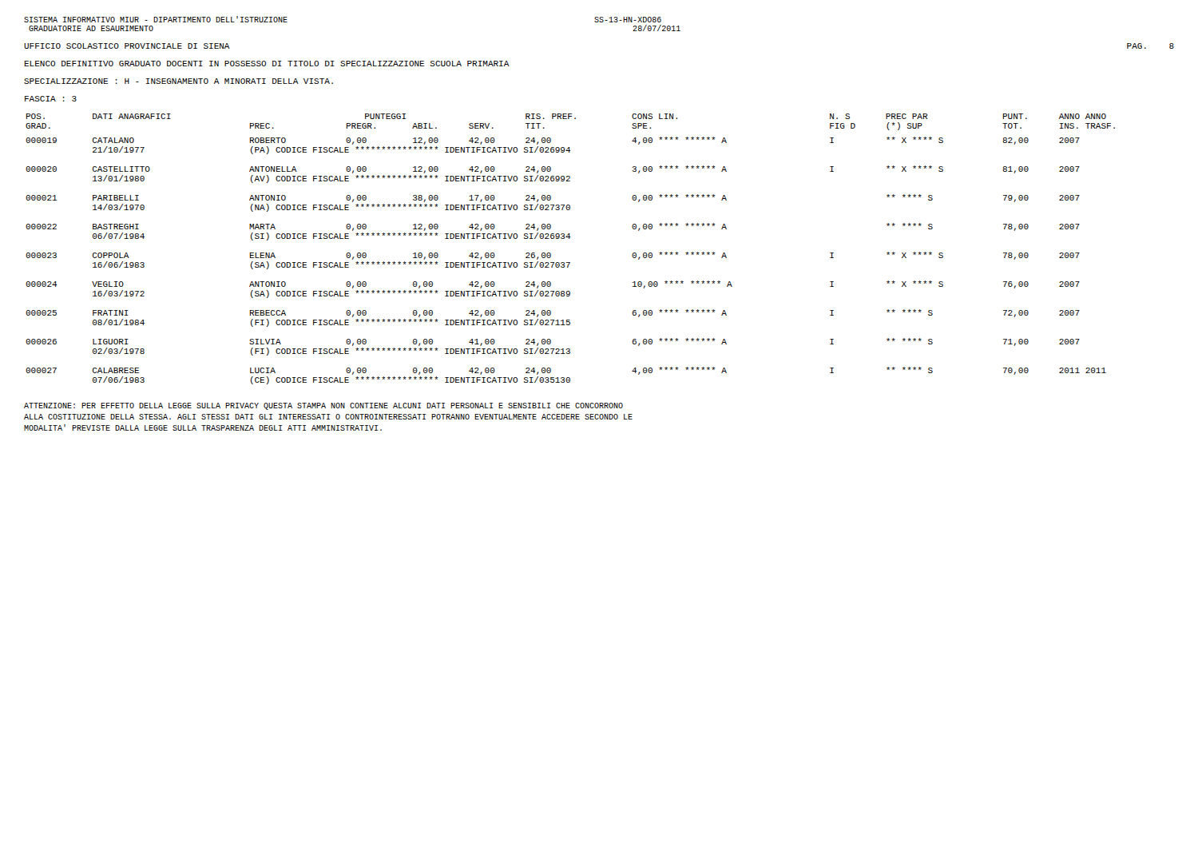SISTEMA INFORMATIVO MIUR - DIPARTIMENTO DELL'ISTRUZIONE SS-13-HN-XDO86 GRADUATORIE AD ESAURIMENTO 28/07/2011
UFFICIO SCOLASTICO PROVINCIALE DI SIENAPAG. 8
ELENCO DEFINITIVO GRADUATO DOCENTI IN POSSESSO DI TITOLO DI SPECIALIZZAZIONE SCUOLA PRIMARIA
SPECIALIZZAZIONE : H - INSEGNAMENTO A MINORATI DELLA VISTA.
FASCIA : 3
| POS. | DATI ANAGRAFICI | PUNTEGGI | RIS. PREF. | CONS LIN. | N. S | PREC PAR | PUNT. | ANNO ANNO |
| --- | --- | --- | --- | --- | --- | --- | --- | --- |
| GRAD. | | PREC. | PREGR. | ABIL. | SERV. | TIT. | SPE. | FIG D | (*) SUP | TOT. | INS. TRASF. |
| 000019 | CATALANO | ROBERTO | 0,00 | 12,00 | 42,00 | 24,00 | 4,00 **** ****** A | I | ** X **** S | 82,00 | 2007 |
| | 21/10/1977 | (PA) CODICE FISCALE **************** IDENTIFICATIVO SI/026994 |
| 000020 | CASTELLITTO | ANTONELLA | 0,00 | 12,00 | 42,00 | 24,00 | 3,00 **** ****** A | I | ** X **** S | 81,00 | 2007 |
| | 13/01/1980 | (AV) CODICE FISCALE **************** IDENTIFICATIVO SI/026992 |
| 000021 | PARIBELLI | ANTONIO | 0,00 | 38,00 | 17,00 | 24,00 | 0,00 **** ****** A | | ** **** S | 79,00 | 2007 |
| | 14/03/1970 | (NA) CODICE FISCALE **************** IDENTIFICATIVO SI/027370 |
| 000022 | BASTREGHI | MARTA | 0,00 | 12,00 | 42,00 | 24,00 | 0,00 **** ****** A | | ** **** S | 78,00 | 2007 |
| | 06/07/1984 | (SI) CODICE FISCALE **************** IDENTIFICATIVO SI/026934 |
| 000023 | COPPOLA | ELENA | 0,00 | 10,00 | 42,00 | 26,00 | 0,00 **** ****** A | I | ** X **** S | 78,00 | 2007 |
| | 16/06/1983 | (SA) CODICE FISCALE **************** IDENTIFICATIVO SI/027037 |
| 000024 | VEGLIO | ANTONIO | 0,00 | 0,00 | 42,00 | 24,00 | 10,00 **** ****** A | I | ** X **** S | 76,00 | 2007 |
| | 16/03/1972 | (SA) CODICE FISCALE **************** IDENTIFICATIVO SI/027089 |
| 000025 | FRATINI | REBECCA | 0,00 | 0,00 | 42,00 | 24,00 | 6,00 **** ****** A | I | ** **** S | 72,00 | 2007 |
| | 08/01/1984 | (FI) CODICE FISCALE **************** IDENTIFICATIVO SI/027115 |
| 000026 | LIGUORI | SILVIA | 0,00 | 0,00 | 41,00 | 24,00 | 6,00 **** ****** A | I | ** **** S | 71,00 | 2007 |
| | 02/03/1978 | (FI) CODICE FISCALE **************** IDENTIFICATIVO SI/027213 |
| 000027 | CALABRESE | LUCIA | 0,00 | 0,00 | 42,00 | 24,00 | 4,00 **** ****** A | I | ** **** S | 70,00 | 2011 2011 |
| | 07/06/1983 | (CE) CODICE FISCALE **************** IDENTIFICATIVO SI/035130 |
ATTENZIONE: PER EFFETTO DELLA LEGGE SULLA PRIVACY QUESTA STAMPA NON CONTIENE ALCUNI DATI PERSONALI E SENSIBILI CHE CONCORRONO
ALLA COSTITUZIONE DELLA STESSA. AGLI STESSI DATI GLI INTERESSATI O CONTROINTERESSATI POTRANNO EVENTUALMENTE ACCEDERE SECONDO LE
MODALITA' PREVISTE DALLA LEGGE SULLA TRASPARENZA DEGLI ATTI AMMINISTRATIVI.